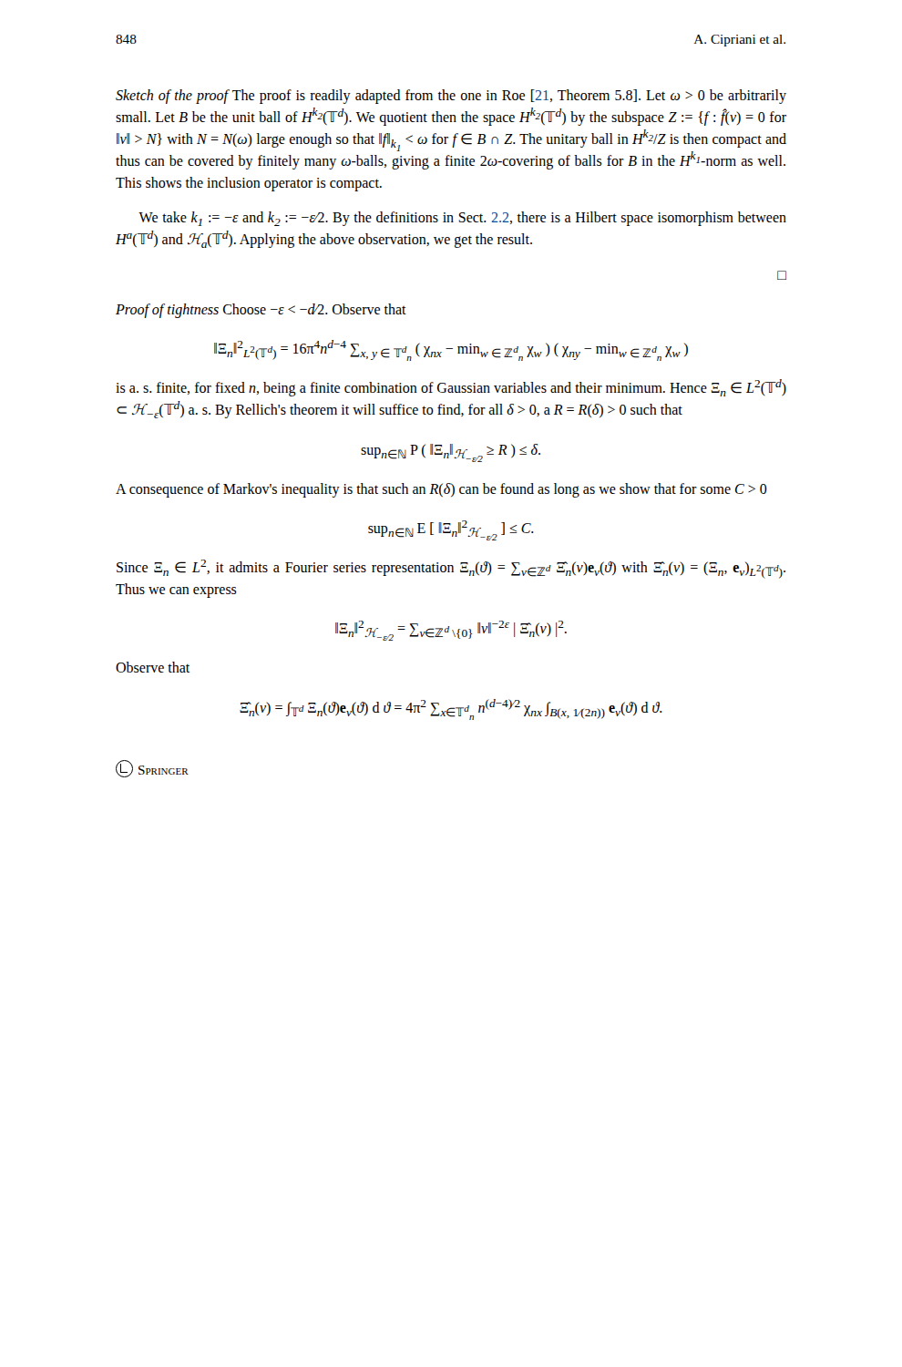848 A. Cipriani et al.
Sketch of the proof The proof is readily adapted from the one in Roe [21, Theorem 5.8]. Let ω > 0 be arbitrarily small. Let B be the unit ball of Hk2(𝕋d). We quotient then the space Hk2(𝕋d) by the subspace Z := {f : f̂(ν) = 0 for ‖ν‖ > N} with N = N(ω) large enough so that ‖f‖k1 < ω for f ∈ B ∩ Z. The unitary ball in Hk2/Z is then compact and thus can be covered by finitely many ω-balls, giving a finite 2ω-covering of balls for B in the Hk1-norm as well. This shows the inclusion operator is compact.
We take k1 := −ε and k2 := −ε⁄2. By the definitions in Sect. 2.2, there is a Hilbert space isomorphism between Ha(𝕋d) and ℋa(𝕋d). Applying the above observation, we get the result.
□
Proof of tightness Choose −ε < −d⁄2. Observe that
‖Ξn‖2L2(𝕋d) = 16π4nd−4 ∑x, y ∈ 𝕋dn ( χnx − minw ∈ ℤdn χw ) ( χny − minw ∈ ℤdn χw )
is a. s. finite, for fixed n, being a finite combination of Gaussian variables and their minimum. Hence Ξn ∈ L2(𝕋d) ⊂ ℋ−ε(𝕋d) a. s. By Rellich's theorem it will suffice to find, for all δ > 0, a R = R(δ) > 0 such that
supn∈ℕ P ( ‖Ξn‖ℋ−ε⁄2 ≥ R ) ≤ δ.
A consequence of Markov's inequality is that such an R(δ) can be found as long as we show that for some C > 0
supn∈ℕ E [ ‖Ξn‖2ℋ−ε⁄2 ] ≤ C.
Since Ξn ∈ L2, it admits a Fourier series representation Ξn(ϑ) = ∑ν∈ℤd Ξ̂n(ν)eν(ϑ) with Ξ̂n(ν) = (Ξn, eν)L2(𝕋d). Thus we can express
‖Ξn‖2ℋ−ε⁄2 = ∑ν∈ℤd \{0} ‖ν‖−2ε | Ξ̂n(ν) |2.
Observe that
Ξ̂n(ν) = ∫𝕋d Ξn(ϑ)eν(ϑ) d ϑ = 4π2 ∑x∈𝕋dn n(d−4)⁄2 χnx ∫B(x, 1⁄(2n)) eν(ϑ) d ϑ.
Springer